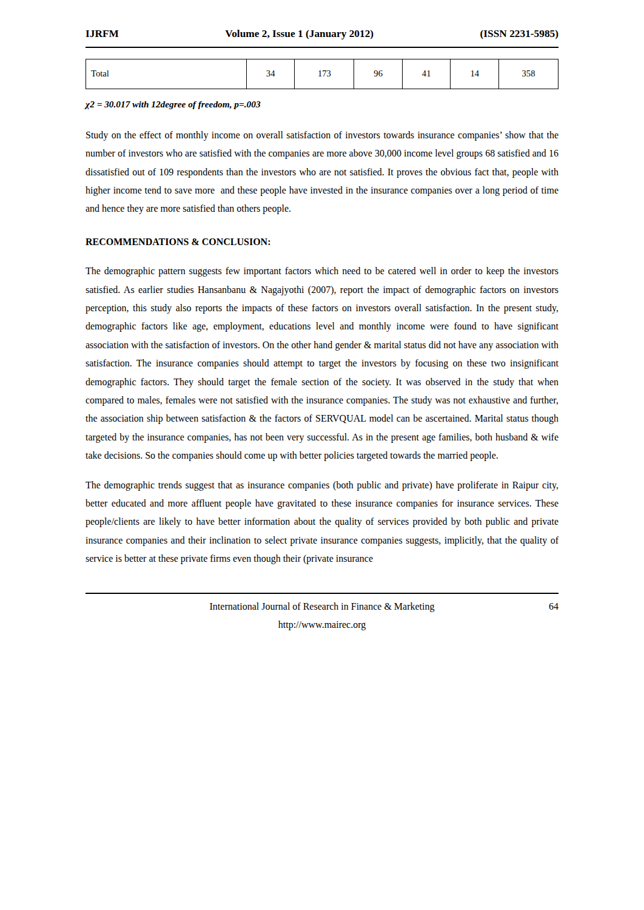IJRFM Volume 2, Issue 1 (January 2012) (ISSN 2231-5985)
| Total | 34 | 173 | 96 | 41 | 14 | 358 |
χ2 = 30.017 with 12degree of freedom, p=.003
Study on the effect of monthly income on overall satisfaction of investors towards insurance companies’ show that the number of investors who are satisfied with the companies are more above 30,000 income level groups 68 satisfied and 16 dissatisfied out of 109 respondents than the investors who are not satisfied. It proves the obvious fact that, people with higher income tend to save more and these people have invested in the insurance companies over a long period of time and hence they are more satisfied than others people.
RECOMMENDATIONS & CONCLUSION:
The demographic pattern suggests few important factors which need to be catered well in order to keep the investors satisfied. As earlier studies Hansanbanu & Nagajyothi (2007), report the impact of demographic factors on investors perception, this study also reports the impacts of these factors on investors overall satisfaction. In the present study, demographic factors like age, employment, educations level and monthly income were found to have significant association with the satisfaction of investors. On the other hand gender & marital status did not have any association with satisfaction. The insurance companies should attempt to target the investors by focusing on these two insignificant demographic factors. They should target the female section of the society. It was observed in the study that when compared to males, females were not satisfied with the insurance companies. The study was not exhaustive and further, the association ship between satisfaction & the factors of SERVQUAL model can be ascertained. Marital status though targeted by the insurance companies, has not been very successful. As in the present age families, both husband & wife take decisions. So the companies should come up with better policies targeted towards the married people.
The demographic trends suggest that as insurance companies (both public and private) have proliferate in Raipur city, better educated and more affluent people have gravitated to these insurance companies for insurance services. These people/clients are likely to have better information about the quality of services provided by both public and private insurance companies and their inclination to select private insurance companies suggests, implicitly, that the quality of service is better at these private firms even though their (private insurance
International Journal of Research in Finance & Marketing
http://www.mairec.org
64